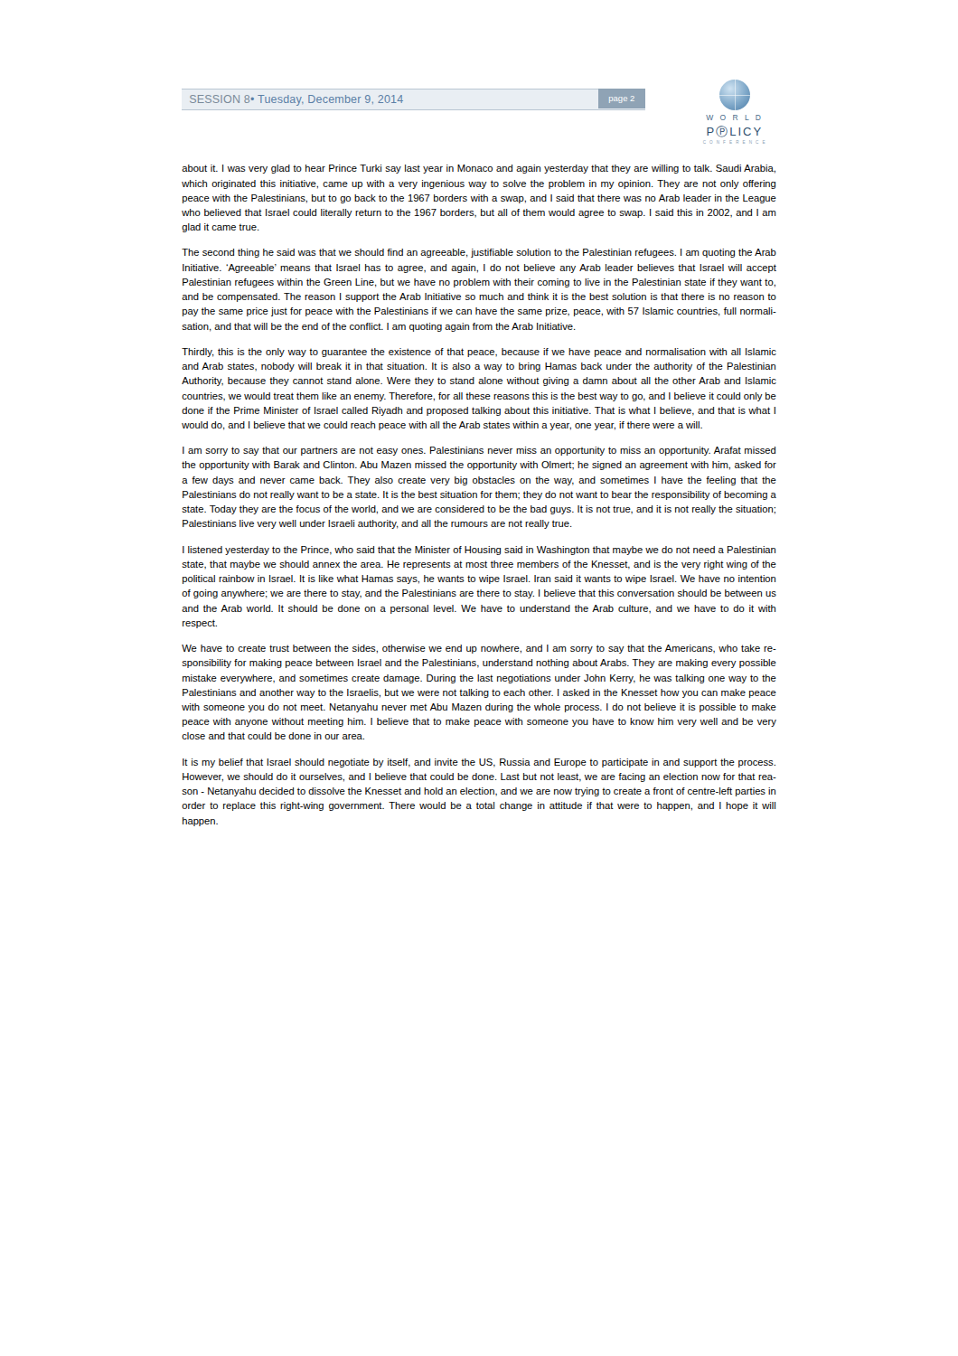SESSION 8• Tuesday, December 9, 2014
page 2
W O R L D
PⓅLICY
C O N F E R E N C E
about it. I was very glad to hear Prince Turki say last year in Monaco and again yesterday that they are willing to talk. Saudi Arabia, which originated this initiative, came up with a very ingenious way to solve the problem in my opinion. They are not only offering peace with the Palestinians, but to go back to the 1967 borders with a swap, and I said that there was no Arab leader in the League who believed that Israel could literally return to the 1967 borders, but all of them would agree to swap. I said this in 2002, and I am glad it came true.
The second thing he said was that we should find an agreeable, justifiable solution to the Palestinian refugees. I am quoting the Arab Initiative. ‘Agreeable’ means that Israel has to agree, and again, I do not believe any Arab leader believes that Israel will accept Palestinian refugees within the Green Line, but we have no problem with their coming to live in the Palestinian state if they want to, and be compensated. The reason I support the Arab Initiative so much and think it is the best solution is that there is no reason to pay the same price just for peace with the Palestinians if we can have the same prize, peace, with 57 Islamic countries, full normalisation, and that will be the end of the conflict. I am quoting again from the Arab Initiative.
Thirdly, this is the only way to guarantee the existence of that peace, because if we have peace and normalisation with all Islamic and Arab states, nobody will break it in that situation. It is also a way to bring Hamas back under the authority of the Palestinian Authority, because they cannot stand alone. Were they to stand alone without giving a damn about all the other Arab and Islamic countries, we would treat them like an enemy. Therefore, for all these reasons this is the best way to go, and I believe it could only be done if the Prime Minister of Israel called Riyadh and proposed talking about this initiative. That is what I believe, and that is what I would do, and I believe that we could reach peace with all the Arab states within a year, one year, if there were a will.
I am sorry to say that our partners are not easy ones. Palestinians never miss an opportunity to miss an opportunity. Arafat missed the opportunity with Barak and Clinton. Abu Mazen missed the opportunity with Olmert; he signed an agreement with him, asked for a few days and never came back. They also create very big obstacles on the way, and sometimes I have the feeling that the Palestinians do not really want to be a state. It is the best situation for them; they do not want to bear the responsibility of becoming a state. Today they are the focus of the world, and we are considered to be the bad guys. It is not true, and it is not really the situation; Palestinians live very well under Israeli authority, and all the rumours are not really true.
I listened yesterday to the Prince, who said that the Minister of Housing said in Washington that maybe we do not need a Palestinian state, that maybe we should annex the area. He represents at most three members of the Knesset, and is the very right wing of the political rainbow in Israel. It is like what Hamas says, he wants to wipe Israel. Iran said it wants to wipe Israel. We have no intention of going anywhere; we are there to stay, and the Palestinians are there to stay. I believe that this conversation should be between us and the Arab world. It should be done on a personal level. We have to understand the Arab culture, and we have to do it with respect.
We have to create trust between the sides, otherwise we end up nowhere, and I am sorry to say that the Americans, who take responsibility for making peace between Israel and the Palestinians, understand nothing about Arabs. They are making every possible mistake everywhere, and sometimes create damage. During the last negotiations under John Kerry, he was talking one way to the Palestinians and another way to the Israelis, but we were not talking to each other. I asked in the Knesset how you can make peace with someone you do not meet. Netanyahu never met Abu Mazen during the whole process. I do not believe it is possible to make peace with anyone without meeting him. I believe that to make peace with someone you have to know him very well and be very close and that could be done in our area.
It is my belief that Israel should negotiate by itself, and invite the US, Russia and Europe to participate in and support the process. However, we should do it ourselves, and I believe that could be done. Last but not least, we are facing an election now for that reason - Netanyahu decided to dissolve the Knesset and hold an election, and we are now trying to create a front of centre-left parties in order to replace this right-wing government. There would be a total change in attitude if that were to happen, and I hope it will happen.